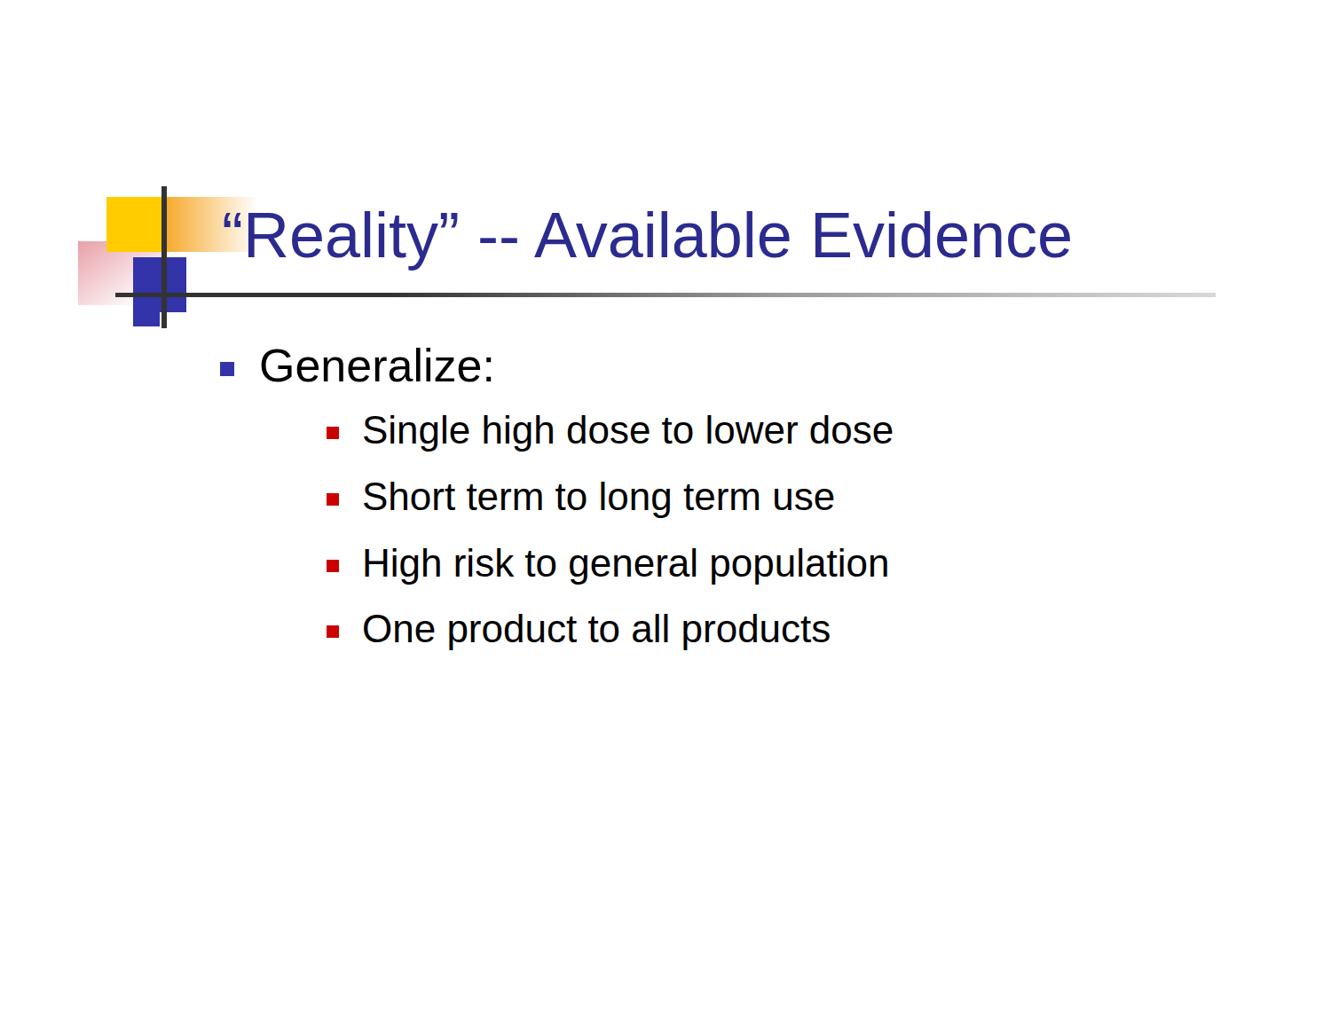“Reality” -- Available Evidence
Generalize:
Single high dose to lower dose
Short term to long term use
High risk to general population
One product to all products